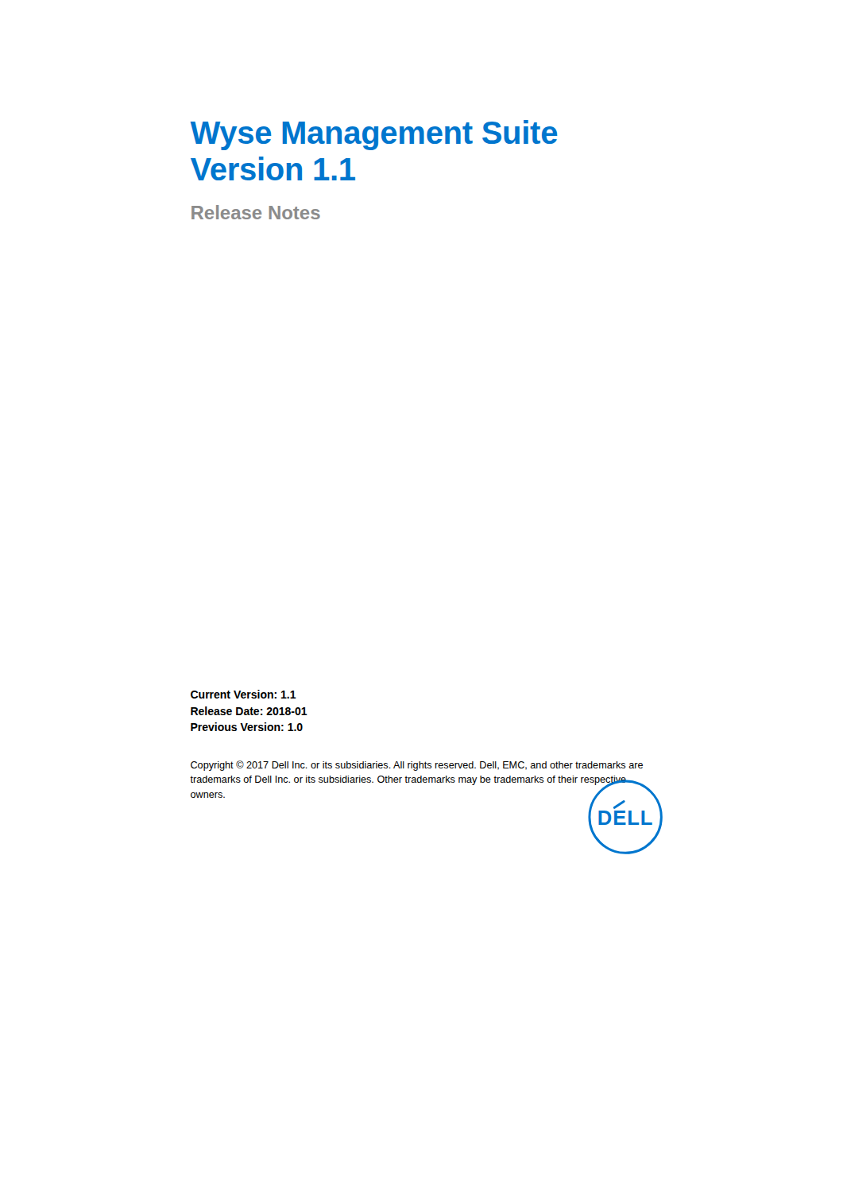Wyse Management Suite
Version 1.1
Release Notes
Current Version: 1.1
Release Date: 2018-01
Previous Version: 1.0
Copyright © 2017 Dell Inc. or its subsidiaries. All rights reserved. Dell, EMC, and other trademarks are trademarks of Dell Inc. or its subsidiaries. Other trademarks may be trademarks of their respective owners.
DELL